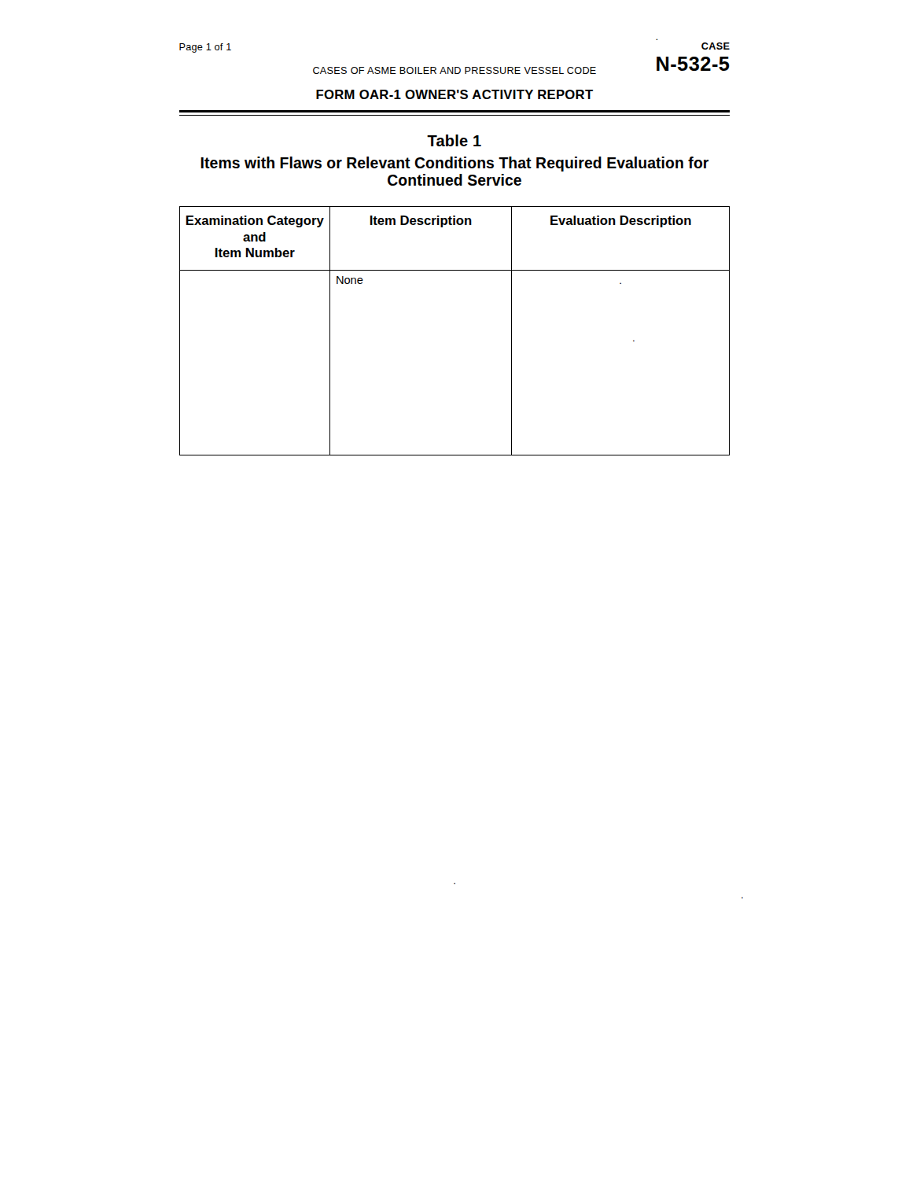.
Page 1 of 1
CASE
N-532-5
CASES OF ASME BOILER AND PRESSURE VESSEL CODE
FORM OAR-1 OWNER'S ACTIVITY REPORT
Table 1
Items with Flaws or Relevant Conditions That Required Evaluation for Continued Service
| Examination Category and Item Number | Item Description | Evaluation Description |
| --- | --- | --- |
| | None | . . |
.
.